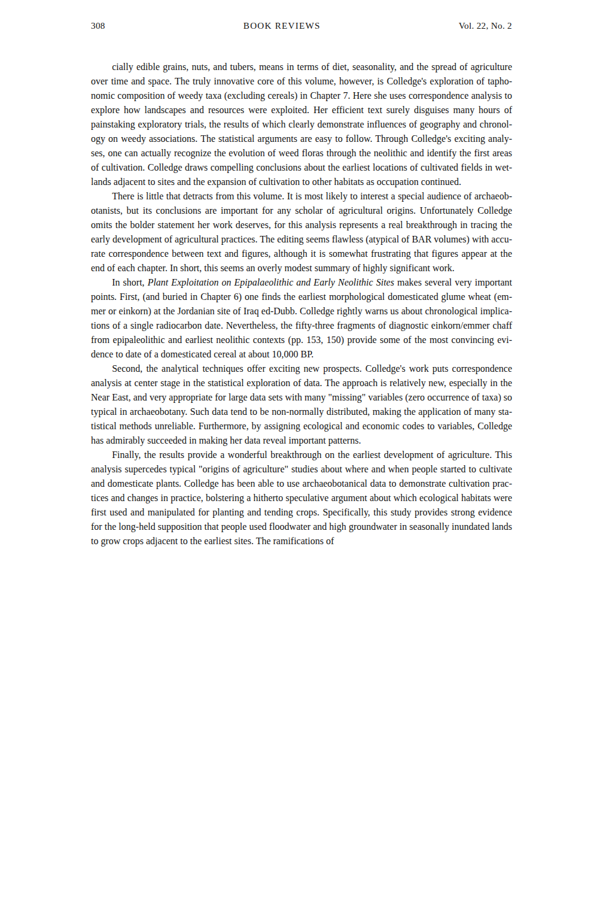308 Book Reviews Vol. 22, No. 2
cially edible grains, nuts, and tubers, means in terms of diet, seasonality, and the spread of agriculture over time and space. The truly innovative core of this volume, however, is Colledge's exploration of taphonomic composition of weedy taxa (excluding cereals) in Chapter 7. Here she uses correspondence analysis to explore how landscapes and resources were exploited. Her efficient text surely disguises many hours of painstaking exploratory trials, the results of which clearly demonstrate influences of geography and chronology on weedy associations. The statistical arguments are easy to follow. Through Colledge's exciting analyses, one can actually recognize the evolution of weed floras through the neolithic and identify the first areas of cultivation. Colledge draws compelling conclusions about the earliest locations of cultivated fields in wetlands adjacent to sites and the expansion of cultivation to other habitats as occupation continued.
There is little that detracts from this volume. It is most likely to interest a special audience of archaeobotanists, but its conclusions are important for any scholar of agricultural origins. Unfortunately Colledge omits the bolder statement her work deserves, for this analysis represents a real breakthrough in tracing the early development of agricultural practices. The editing seems flawless (atypical of BAR volumes) with accurate correspondence between text and figures, although it is somewhat frustrating that figures appear at the end of each chapter. In short, this seems an overly modest summary of highly significant work.
In short, Plant Exploitation on Epipalaeolithic and Early Neolithic Sites makes several very important points. First, (and buried in Chapter 6) one finds the earliest morphological domesticated glume wheat (emmer or einkorn) at the Jordanian site of Iraq ed-Dubb. Colledge rightly warns us about chronological implications of a single radiocarbon date. Nevertheless, the fifty-three fragments of diagnostic einkorn/emmer chaff from epipaleolithic and earliest neolithic contexts (pp. 153, 150) provide some of the most convincing evidence to date of a domesticated cereal at about 10,000 BP.
Second, the analytical techniques offer exciting new prospects. Colledge's work puts correspondence analysis at center stage in the statistical exploration of data. The approach is relatively new, especially in the Near East, and very appropriate for large data sets with many "missing" variables (zero occurrence of taxa) so typical in archaeobotany. Such data tend to be non-normally distributed, making the application of many statistical methods unreliable. Furthermore, by assigning ecological and economic codes to variables, Colledge has admirably succeeded in making her data reveal important patterns.
Finally, the results provide a wonderful breakthrough on the earliest development of agriculture. This analysis supercedes typical "origins of agriculture" studies about where and when people started to cultivate and domesticate plants. Colledge has been able to use archaeobotanical data to demonstrate cultivation practices and changes in practice, bolstering a hitherto speculative argument about which ecological habitats were first used and manipulated for planting and tending crops. Specifically, this study provides strong evidence for the long-held supposition that people used floodwater and high groundwater in seasonally inundated lands to grow crops adjacent to the earliest sites. The ramifications of